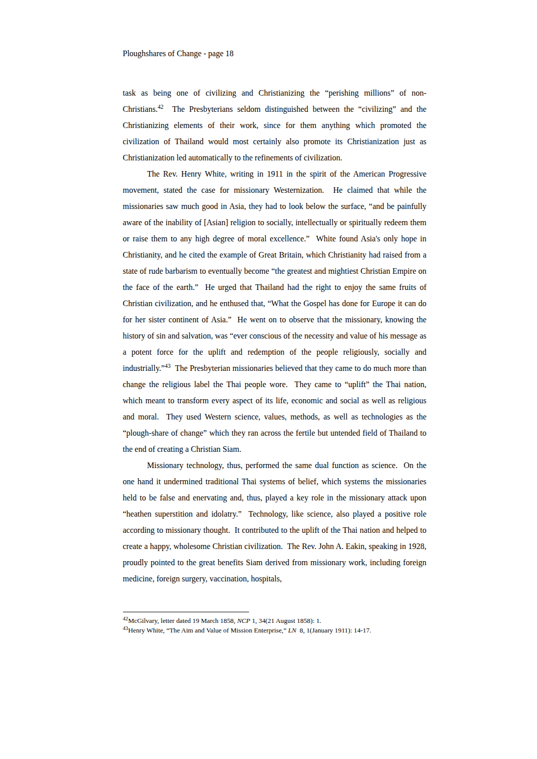Ploughshares of Change - page 18
task as being one of civilizing and Christianizing the “perishing millions” of non-Christians.42 The Presbyterians seldom distinguished between the “civilizing” and the Christianizing elements of their work, since for them anything which promoted the civilization of Thailand would most certainly also promote its Christianization just as Christianization led automatically to the refinements of civilization.
The Rev. Henry White, writing in 1911 in the spirit of the American Progressive movement, stated the case for missionary Westernization. He claimed that while the missionaries saw much good in Asia, they had to look below the surface, “and be painfully aware of the inability of [Asian] religion to socially, intellectually or spiritually redeem them or raise them to any high degree of moral excellence.” White found Asia's only hope in Christianity, and he cited the example of Great Britain, which Christianity had raised from a state of rude barbarism to eventually become “the greatest and mightiest Christian Empire on the face of the earth.” He urged that Thailand had the right to enjoy the same fruits of Christian civilization, and he enthused that, “What the Gospel has done for Europe it can do for her sister continent of Asia.” He went on to observe that the missionary, knowing the history of sin and salvation, was “ever conscious of the necessity and value of his message as a potent force for the uplift and redemption of the people religiously, socially and industrially.”43 The Presbyterian missionaries believed that they came to do much more than change the religious label the Thai people wore. They came to “uplift” the Thai nation, which meant to transform every aspect of its life, economic and social as well as religious and moral. They used Western science, values, methods, as well as technologies as the “plough-share of change” which they ran across the fertile but untended field of Thailand to the end of creating a Christian Siam.
Missionary technology, thus, performed the same dual function as science. On the one hand it undermined traditional Thai systems of belief, which systems the missionaries held to be false and enervating and, thus, played a key role in the missionary attack upon “heathen superstition and idolatry.” Technology, like science, also played a positive role according to missionary thought. It contributed to the uplift of the Thai nation and helped to create a happy, wholesome Christian civilization. The Rev. John A. Eakin, speaking in 1928, proudly pointed to the great benefits Siam derived from missionary work, including foreign medicine, foreign surgery, vaccination, hospitals,
42McGilvary, letter dated 19 March 1858, NCP 1, 34(21 August 1858): 1.
43Henry White, “The Aim and Value of Mission Enterprise,” LN 8, 1(January 1911): 14-17.